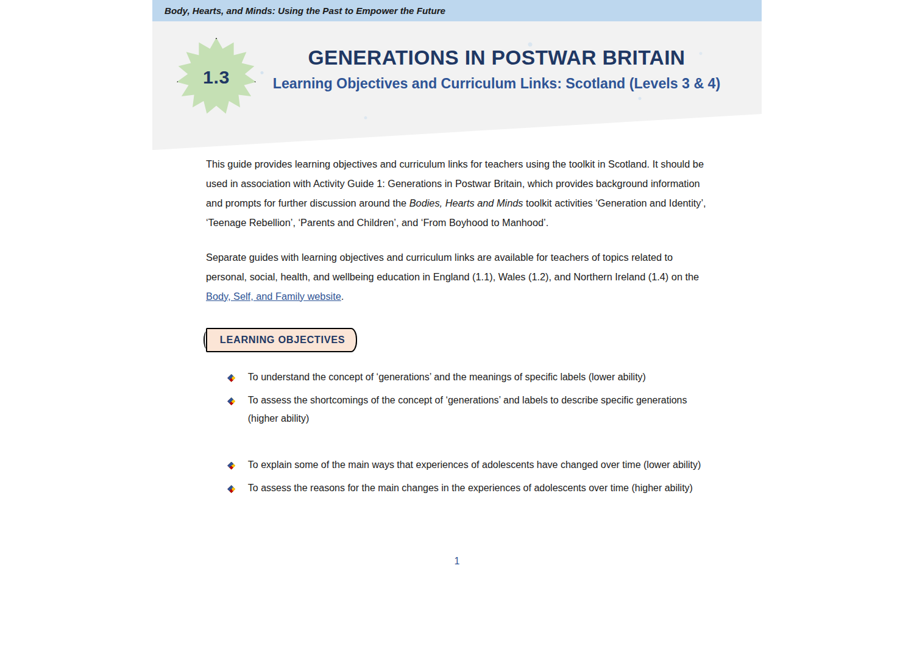Body, Hearts, and Minds: Using the Past to Empower the Future
1.3
Generations in Postwar Britain
Learning Objectives and Curriculum Links: Scotland (Levels 3 & 4)
This guide provides learning objectives and curriculum links for teachers using the toolkit in Scotland. It should be used in association with Activity Guide 1: Generations in Postwar Britain, which provides background information and prompts for further discussion around the Bodies, Hearts and Minds toolkit activities ‘Generation and Identity’, ‘Teenage Rebellion’, ‘Parents and Children’, and ‘From Boyhood to Manhood’.
Separate guides with learning objectives and curriculum links are available for teachers of topics related to personal, social, health, and wellbeing education in England (1.1), Wales (1.2), and Northern Ireland (1.4) on the Body, Self, and Family website.
LEARNING OBJECTIVES
To understand the concept of ‘generations’ and the meanings of specific labels (lower ability)
To assess the shortcomings of the concept of ‘generations’ and labels to describe specific generations (higher ability)
To explain some of the main ways that experiences of adolescents have changed over time (lower ability)
To assess the reasons for the main changes in the experiences of adolescents over time (higher ability)
1